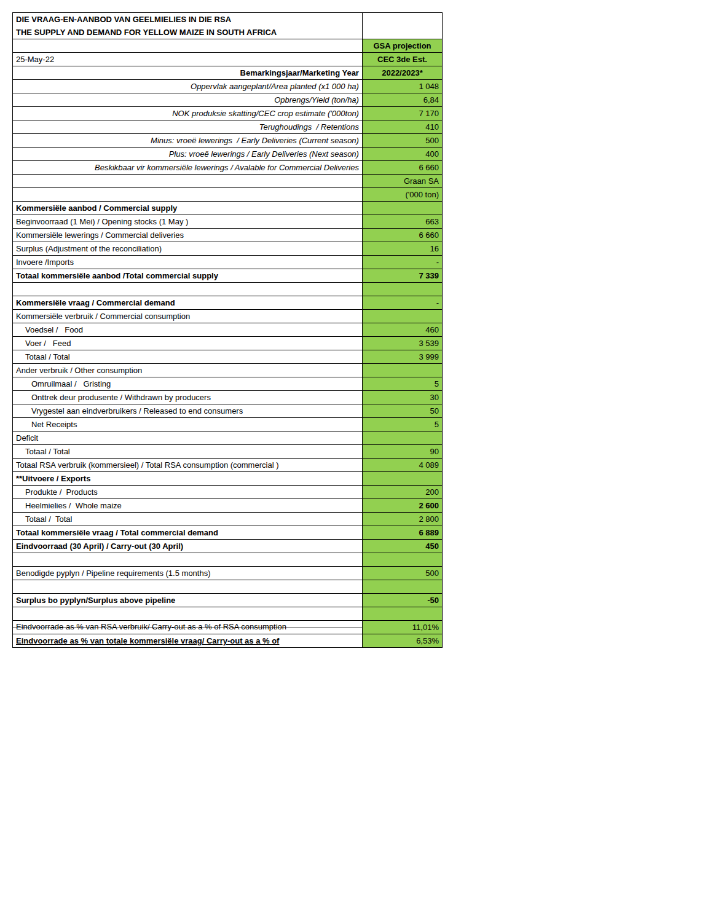| DIE VRAAG-EN-AANBOD VAN GEELMIELIES IN DIE RSA | |
| THE SUPPLY AND DEMAND FOR YELLOW MAIZE IN SOUTH AFRICA | |
| | GSA projection |
| 25-May-22 | CEC 3de Est. |
| Bemarkingsjaar/Marketing Year | 2022/2023* |
| Oppervlak aangeplant/Area planted (x1 000 ha) | 1 048 |
| Opbrengs/Yield (ton/ha) | 6,84 |
| NOK produksie skatting/CEC crop estimate ('000ton) | 7 170 |
| Terughoudings / Retentions | 410 |
| Minus: vroeë lewerings / Early Deliveries (Current season) | 500 |
| Plus: vroeë lewerings / Early Deliveries (Next season) | 400 |
| Beskikbaar vir kommersiële lewerings / Avalable for Commercial Deliveries | 6 660 |
| | Graan SA |
| | ('000 ton) |
| Kommersiële aanbod / Commercial supply | |
| Beginvoorraad (1 Mei) / Opening stocks (1 May ) | 663 |
| Kommersiële lewerings / Commercial deliveries | 6 660 |
| Surplus (Adjustment of the reconciliation) | 16 |
| Invoere /Imports | - |
| Totaal kommersiële aanbod /Total commercial supply | 7 339 |
| Kommersiële vraag / Commercial demand | - |
| Kommersiële verbruik / Commercial consumption | |
| Voedsel / Food | 460 |
| Voer / Feed | 3 539 |
| Totaal / Total | 3 999 |
| Ander verbruik / Other consumption | |
| Omruilmaal / Gristing | 5 |
| Onttrek deur produsente / Withdrawn by producers | 30 |
| Vrygestel aan eindverbruikers / Released to end consumers | 50 |
| Net Receipts | 5 |
| Deficit | |
| Totaal / Total | 90 |
| Totaal RSA verbruik (kommersieel) / Total RSA consumption (commercial ) | 4 089 |
| **Uitvoere / Exports | |
| Produkte / Products | 200 |
| Heelmielies / Whole maize | 2 600 |
| Totaal / Total | 2 800 |
| Totaal kommersiële vraag / Total commercial demand | 6 889 |
| Eindvoorraad (30 April) / Carry-out (30 April) | 450 |
| Benodigde pyplyn / Pipeline requirements (1.5 months) | 500 |
| Surplus bo pyplyn/Surplus above pipeline | -50 |
| Eindvoorrade as % van RSA verbruik/ Carry-out as a % of RSA consumption | 11,01% |
| Eindvoorrade as % van totale kommersiële vraag/ Carry-out as a % of | 6,53% |